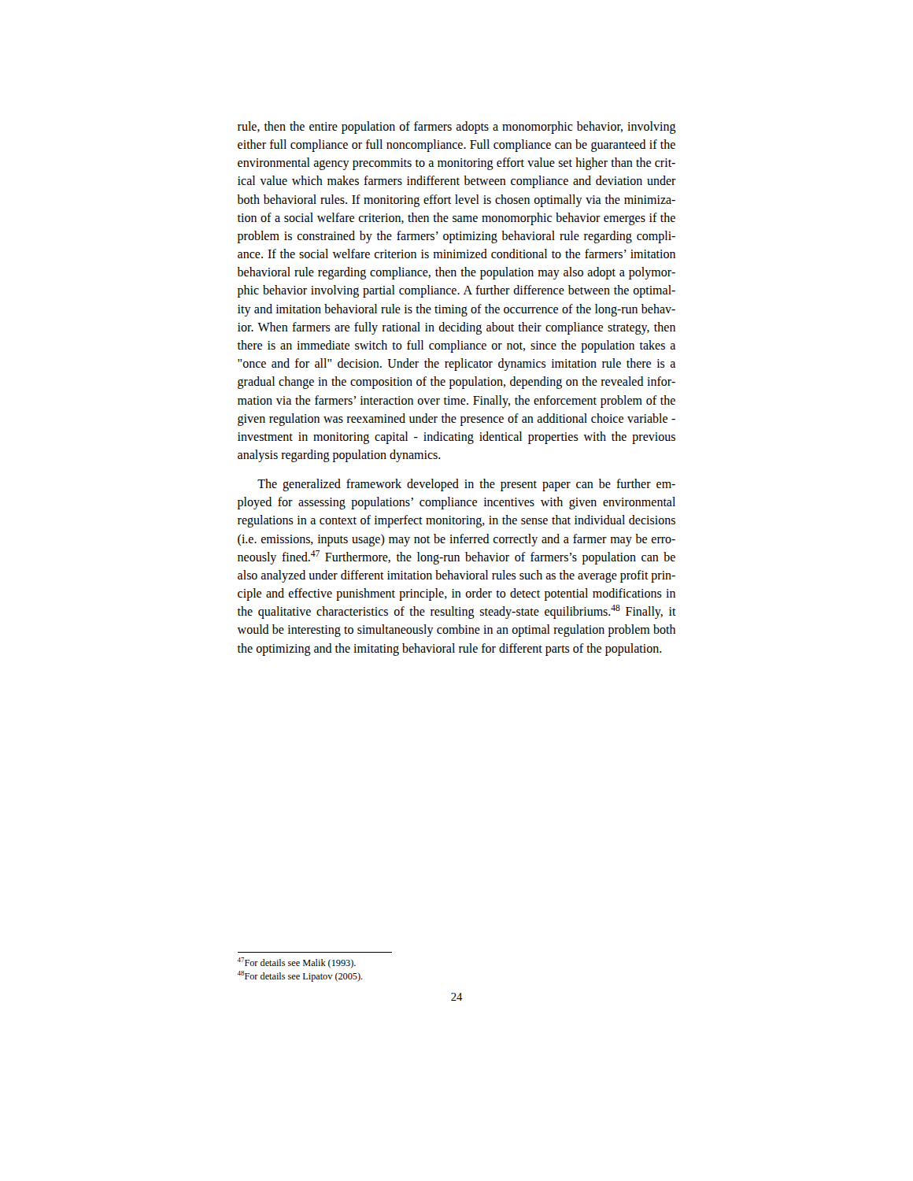rule, then the entire population of farmers adopts a monomorphic behavior, involving either full compliance or full noncompliance. Full compliance can be guaranteed if the environmental agency precommits to a monitoring effort value set higher than the critical value which makes farmers indifferent between compliance and deviation under both behavioral rules. If monitoring effort level is chosen optimally via the minimization of a social welfare criterion, then the same monomorphic behavior emerges if the problem is constrained by the farmers’ optimizing behavioral rule regarding compliance. If the social welfare criterion is minimized conditional to the farmers’ imitation behavioral rule regarding compliance, then the population may also adopt a polymorphic behavior involving partial compliance. A further difference between the optimality and imitation behavioral rule is the timing of the occurrence of the long-run behavior. When farmers are fully rational in deciding about their compliance strategy, then there is an immediate switch to full compliance or not, since the population takes a "once and for all" decision. Under the replicator dynamics imitation rule there is a gradual change in the composition of the population, depending on the revealed information via the farmers’ interaction over time. Finally, the enforcement problem of the given regulation was reexamined under the presence of an additional choice variable - investment in monitoring capital - indicating identical properties with the previous analysis regarding population dynamics.
The generalized framework developed in the present paper can be further employed for assessing populations’ compliance incentives with given environmental regulations in a context of imperfect monitoring, in the sense that individual decisions (i.e. emissions, inputs usage) may not be inferred correctly and a farmer may be erroneously fined.47 Furthermore, the long-run behavior of farmers’s population can be also analyzed under different imitation behavioral rules such as the average profit principle and effective punishment principle, in order to detect potential modifications in the qualitative characteristics of the resulting steady-state equilibriums.48 Finally, it would be interesting to simultaneously combine in an optimal regulation problem both the optimizing and the imitating behavioral rule for different parts of the population.
47For details see Malik (1993).
48For details see Lipatov (2005).
24